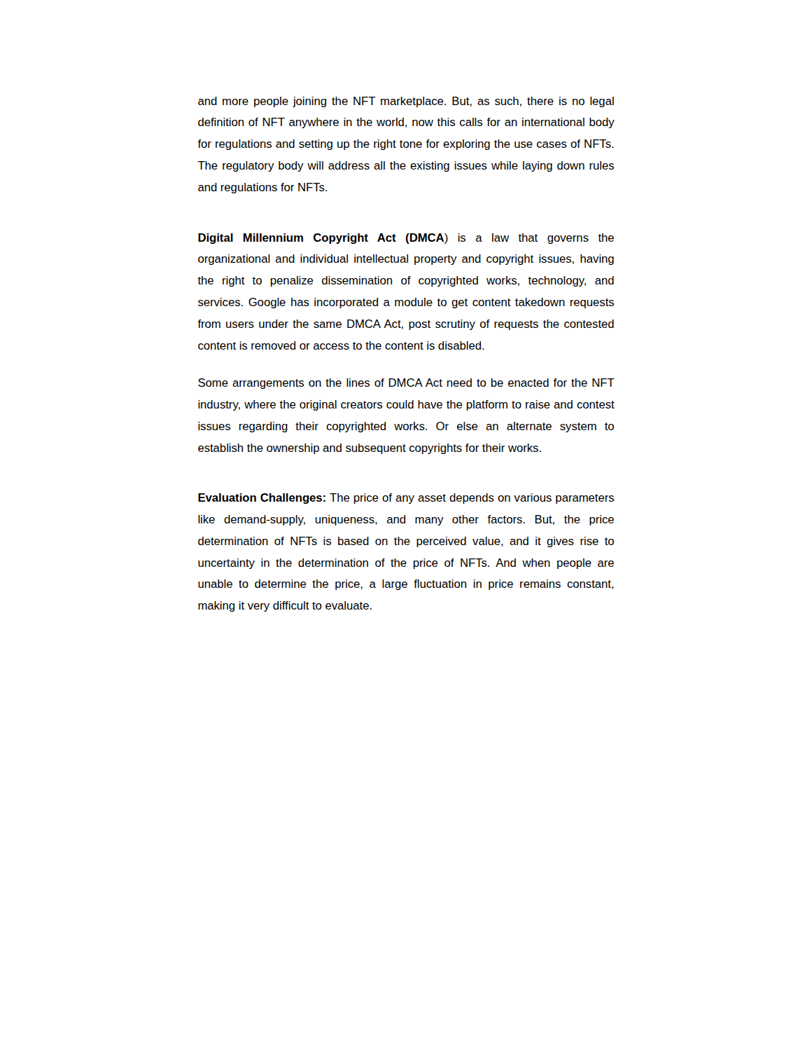and more people joining the NFT marketplace. But, as such, there is no legal definition of NFT anywhere in the world, now this calls for an international body for regulations and setting up the right tone for exploring the use cases of NFTs. The regulatory body will address all the existing issues while laying down rules and regulations for NFTs.
Digital Millennium Copyright Act (DMCA) is a law that governs the organizational and individual intellectual property and copyright issues, having the right to penalize dissemination of copyrighted works, technology, and services. Google has incorporated a module to get content takedown requests from users under the same DMCA Act, post scrutiny of requests the contested content is removed or access to the content is disabled.
Some arrangements on the lines of DMCA Act need to be enacted for the NFT industry, where the original creators could have the platform to raise and contest issues regarding their copyrighted works. Or else an alternate system to establish the ownership and subsequent copyrights for their works.
Evaluation Challenges: The price of any asset depends on various parameters like demand-supply, uniqueness, and many other factors. But, the price determination of NFTs is based on the perceived value, and it gives rise to uncertainty in the determination of the price of NFTs. And when people are unable to determine the price, a large fluctuation in price remains constant, making it very difficult to evaluate.